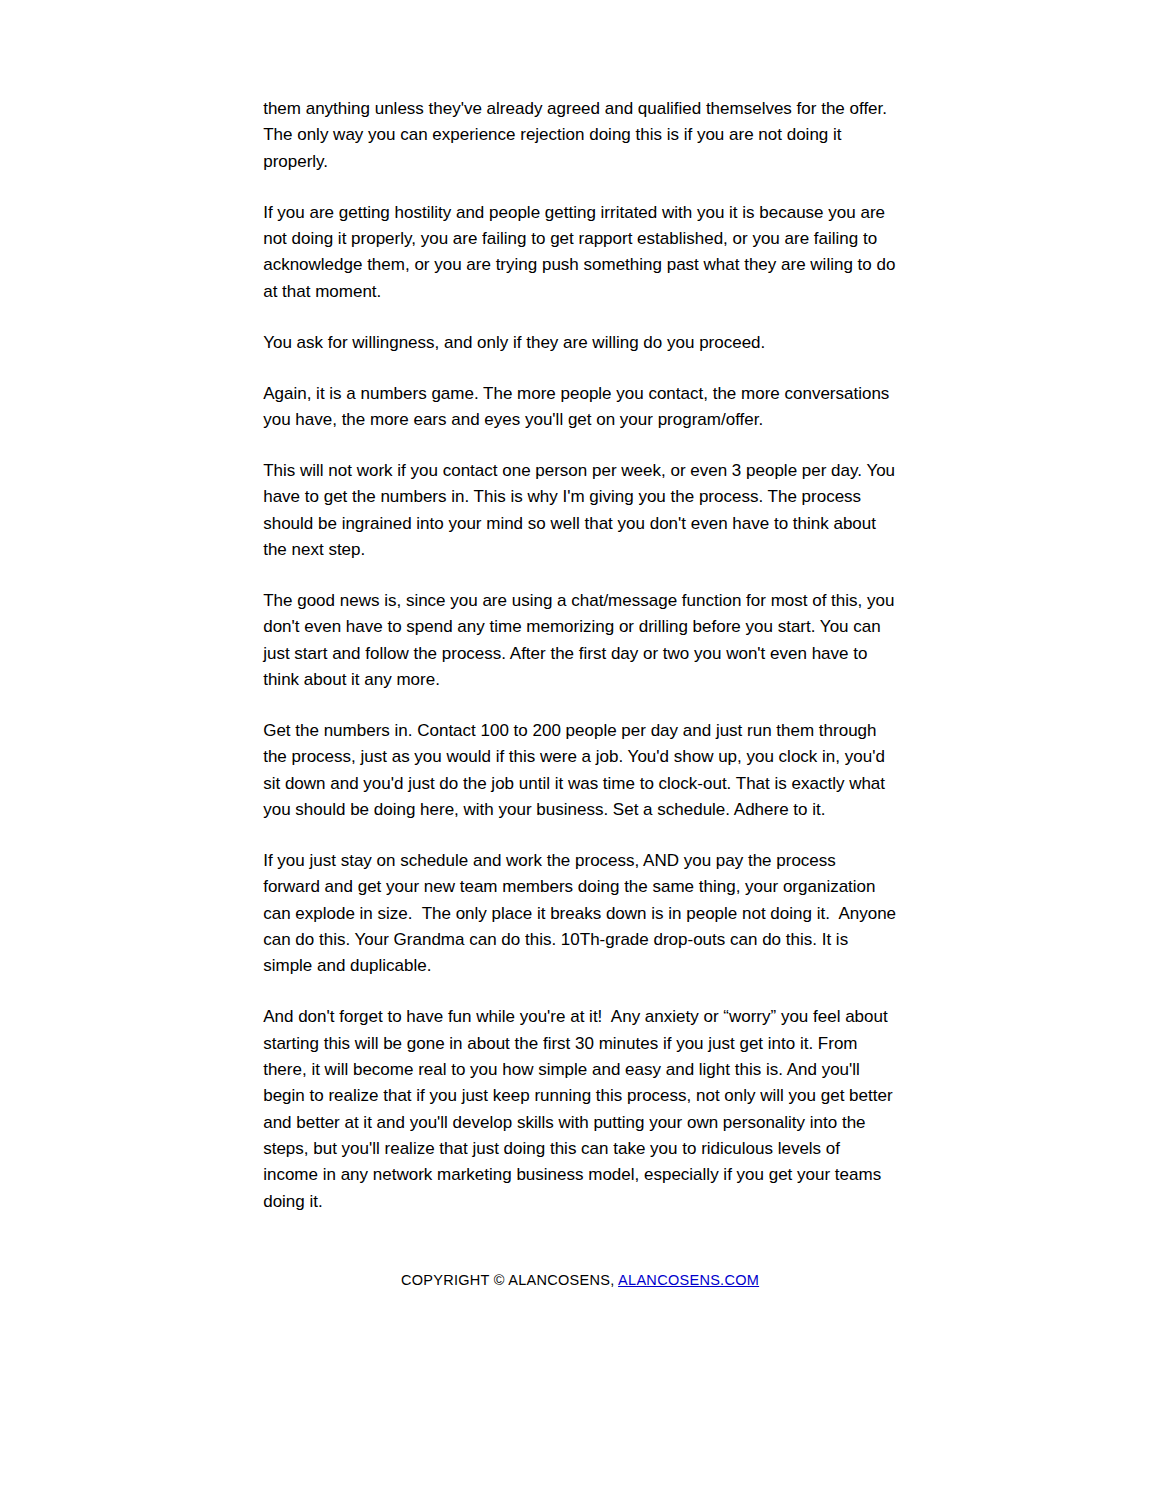them anything unless they've already agreed and qualified themselves for the offer. The only way you can experience rejection doing this is if you are not doing it properly.
If you are getting hostility and people getting irritated with you it is because you are not doing it properly, you are failing to get rapport established, or you are failing to acknowledge them, or you are trying push something past what they are wiling to do at that moment.
You ask for willingness, and only if they are willing do you proceed.
Again, it is a numbers game. The more people you contact, the more conversations you have, the more ears and eyes you'll get on your program/offer.
This will not work if you contact one person per week, or even 3 people per day. You have to get the numbers in. This is why I'm giving you the process. The process should be ingrained into your mind so well that you don't even have to think about the next step.
The good news is, since you are using a chat/message function for most of this, you don't even have to spend any time memorizing or drilling before you start. You can just start and follow the process. After the first day or two you won't even have to think about it any more.
Get the numbers in. Contact 100 to 200 people per day and just run them through the process, just as you would if this were a job. You'd show up, you clock in, you'd sit down and you'd just do the job until it was time to clock-out. That is exactly what you should be doing here, with your business. Set a schedule. Adhere to it.
If you just stay on schedule and work the process, AND you pay the process forward and get your new team members doing the same thing, your organization can explode in size. The only place it breaks down is in people not doing it. Anyone can do this. Your Grandma can do this. 10Th-grade drop-outs can do this. It is simple and duplicable.
And don't forget to have fun while you're at it! Any anxiety or “worry” you feel about starting this will be gone in about the first 30 minutes if you just get into it. From there, it will become real to you how simple and easy and light this is. And you'll begin to realize that if you just keep running this process, not only will you get better and better at it and you'll develop skills with putting your own personality into the steps, but you'll realize that just doing this can take you to ridiculous levels of income in any network marketing business model, especially if you get your teams doing it.
COPYRIGHT © ALANCOSENS, ALANCOSENS.COM